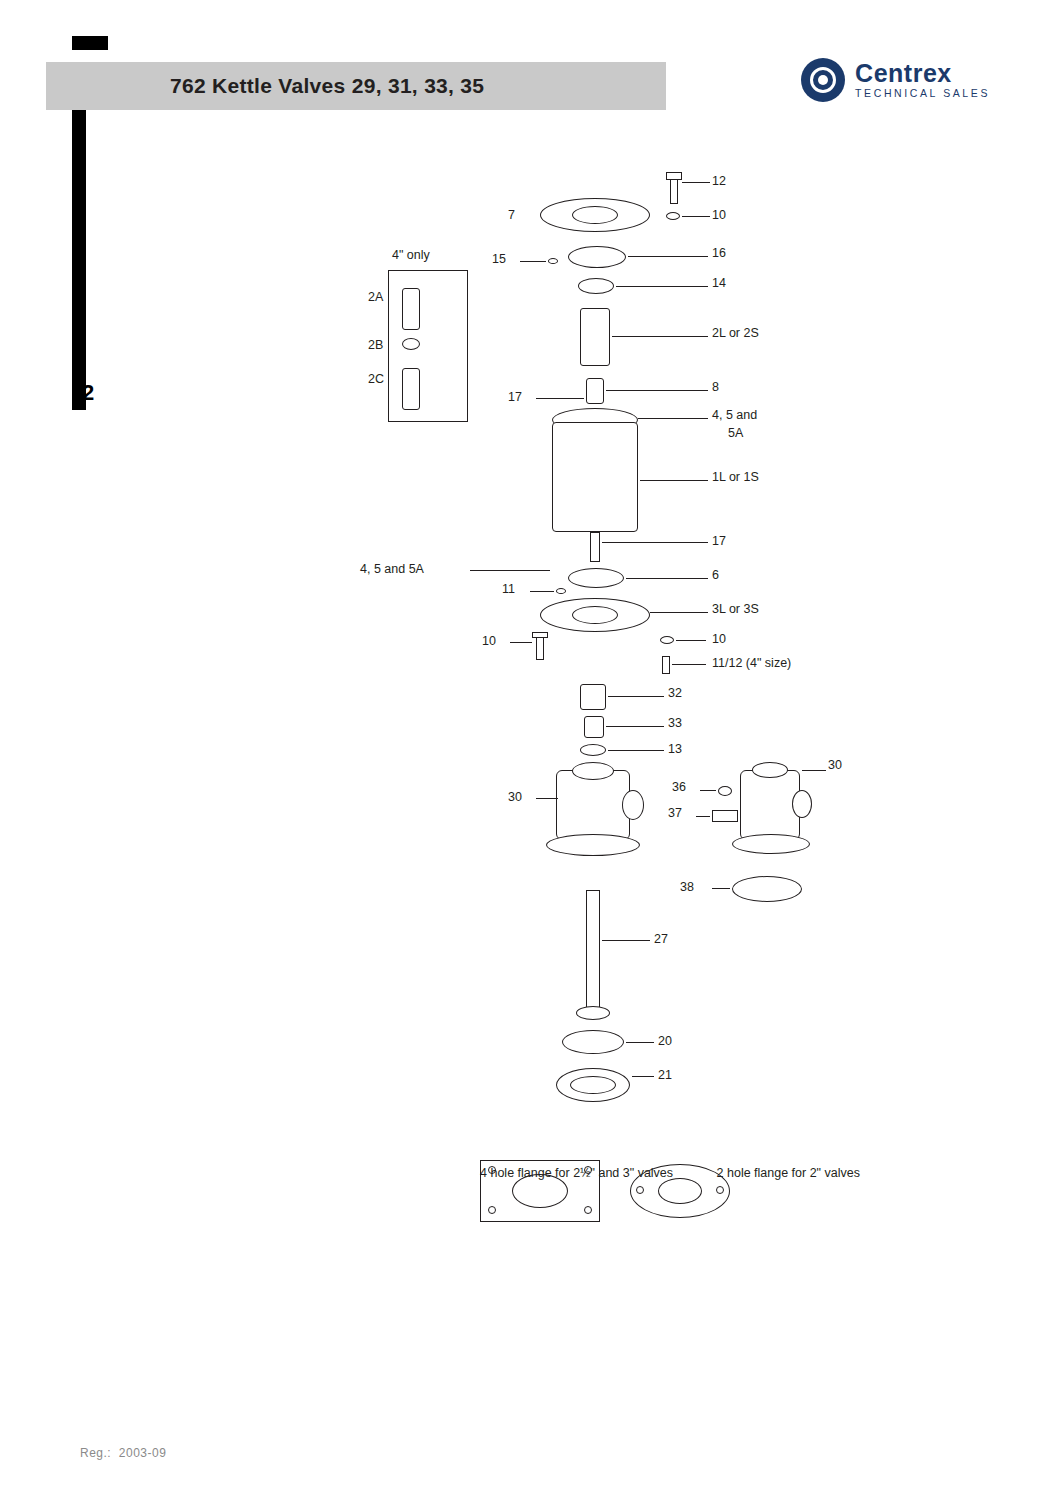2
762 Kettle Valves 29, 31, 33, 35
Centrex
TECHNICAL SALES
4" only
2A
2B
2C
7
12
10
16
15
14
2L or 2S
8
17
4, 5 and
5A
1L or 1S
17
6
4, 5 and 5A
11
3L or 3S
10
10
11/12 (4" size)
32
33
13
30
30
36
37
38
27
20
21
4 hole flange for 2½" and 3" valves 2 hole flange for 2" valves
Reg.: 2003-09